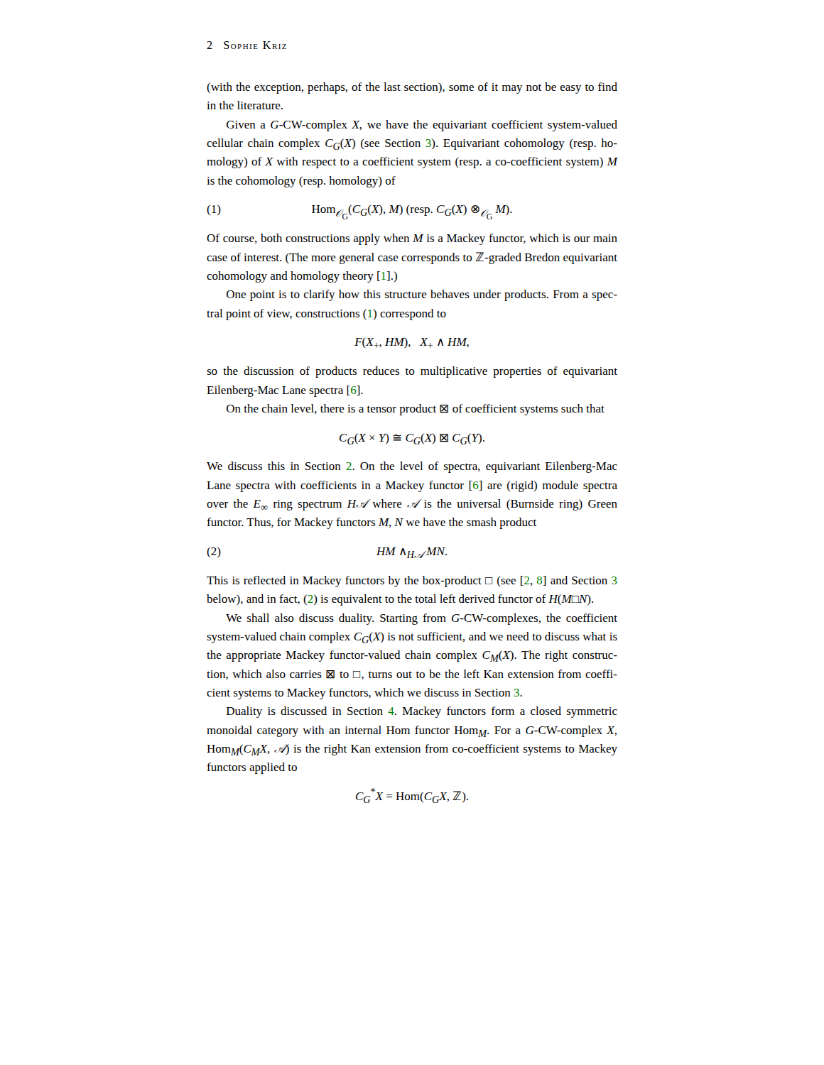2 Sophie Kriz
(with the exception, perhaps, of the last section), some of it may not be easy to find in the literature.
Given a G-CW-complex X, we have the equivariant coefficient system-valued cellular chain complex CG(X) (see Section 3). Equivariant cohomology (resp. homology) of X with respect to a coefficient system (resp. a co-coefficient system) M is the cohomology (resp. homology) of
(1) Hom𝒪G(CG(X), M) (resp. CG(X) ⊗𝒪G M).
Of course, both constructions apply when M is a Mackey functor, which is our main case of interest. (The more general case corresponds to ℤ-graded Bredon equivariant cohomology and homology theory [1].)
One point is to clarify how this structure behaves under products. From a spectral point of view, constructions (1) correspond to
F(X+, HM), X+ ∧ HM,
so the discussion of products reduces to multiplicative properties of equivariant Eilenberg-Mac Lane spectra [6].
On the chain level, there is a tensor product ⊠ of coefficient systems such that
CG(X × Y) ≅ CG(X) ⊠ CG(Y).
We discuss this in Section 2. On the level of spectra, equivariant Eilenberg-Mac Lane spectra with coefficients in a Mackey functor [6] are (rigid) module spectra over the E∞ ring spectrum H𝒜 where 𝒜 is the universal (Burnside ring) Green functor. Thus, for Mackey functors M, N we have the smash product
(2) HM ∧H𝒜 MN.
This is reflected in Mackey functors by the box-product □ (see [2, 8] and Section 3 below), and in fact, (2) is equivalent to the total left derived functor of H(M□N).
We shall also discuss duality. Starting from G-CW-complexes, the coefficient system-valued chain complex CG(X) is not sufficient, and we need to discuss what is the appropriate Mackey functor-valued chain complex CM(X). The right construction, which also carries ⊠ to □, turns out to be the left Kan extension from coefficient systems to Mackey functors, which we discuss in Section 3.
Duality is discussed in Section 4. Mackey functors form a closed symmetric monoidal category with an internal Hom functor HomM. For a G-CW-complex X, HomM(CMX, 𝒜) is the right Kan extension from co-coefficient systems to Mackey functors applied to
CG*X = Hom(CGX, ℤ).